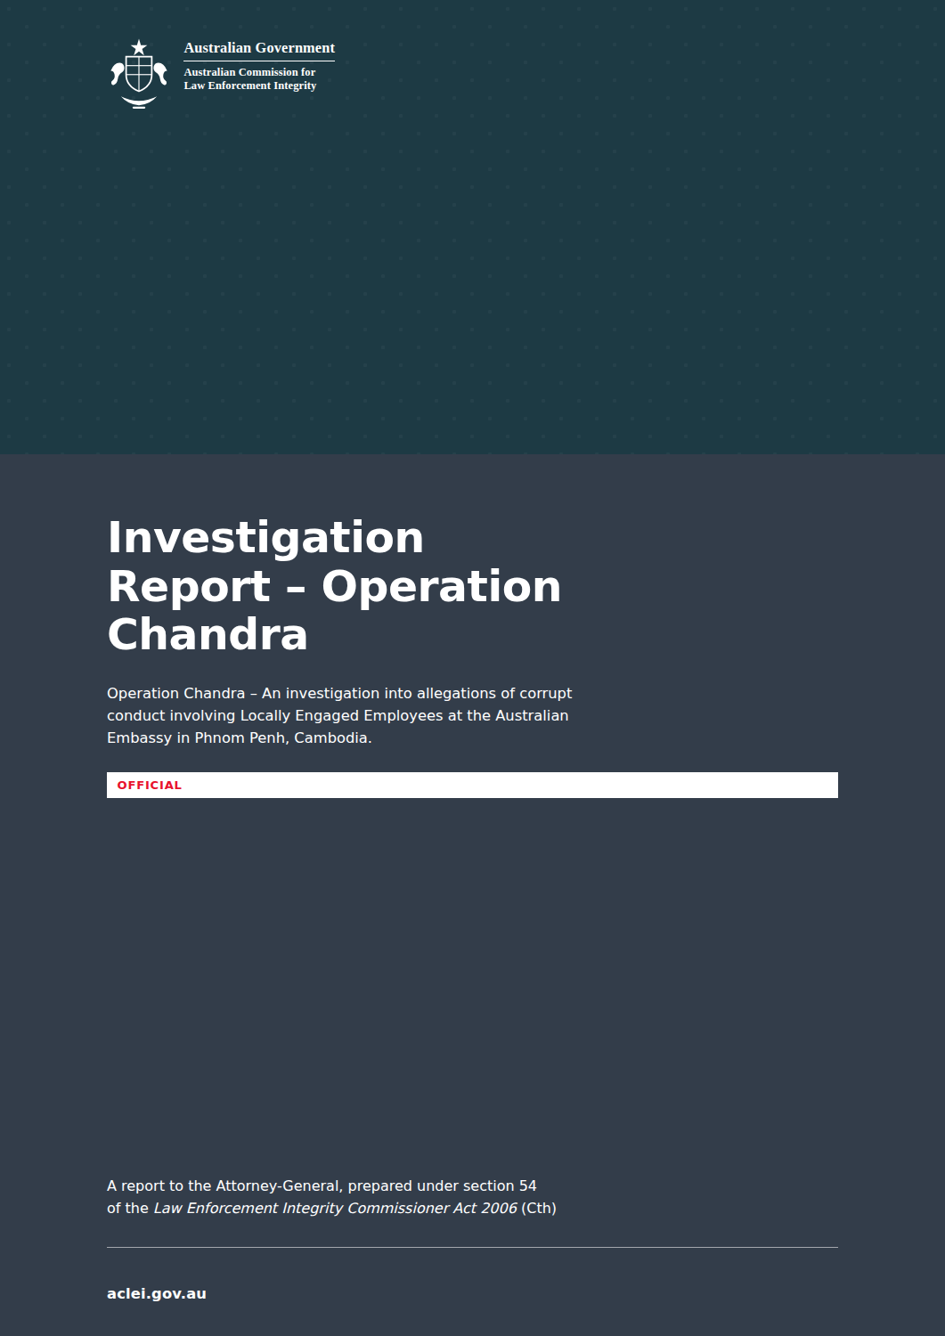Australian Government
Australian Commission for
Law Enforcement Integrity
Investigation Report – Operation Chandra
Operation Chandra – An investigation into allegations of corrupt conduct involving Locally Engaged Employees at the Australian Embassy in Phnom Penh, Cambodia.
OFFICIAL
A report to the Attorney-General, prepared under section 54
of the Law Enforcement Integrity Commissioner Act 2006 (Cth)
aclei.gov.au